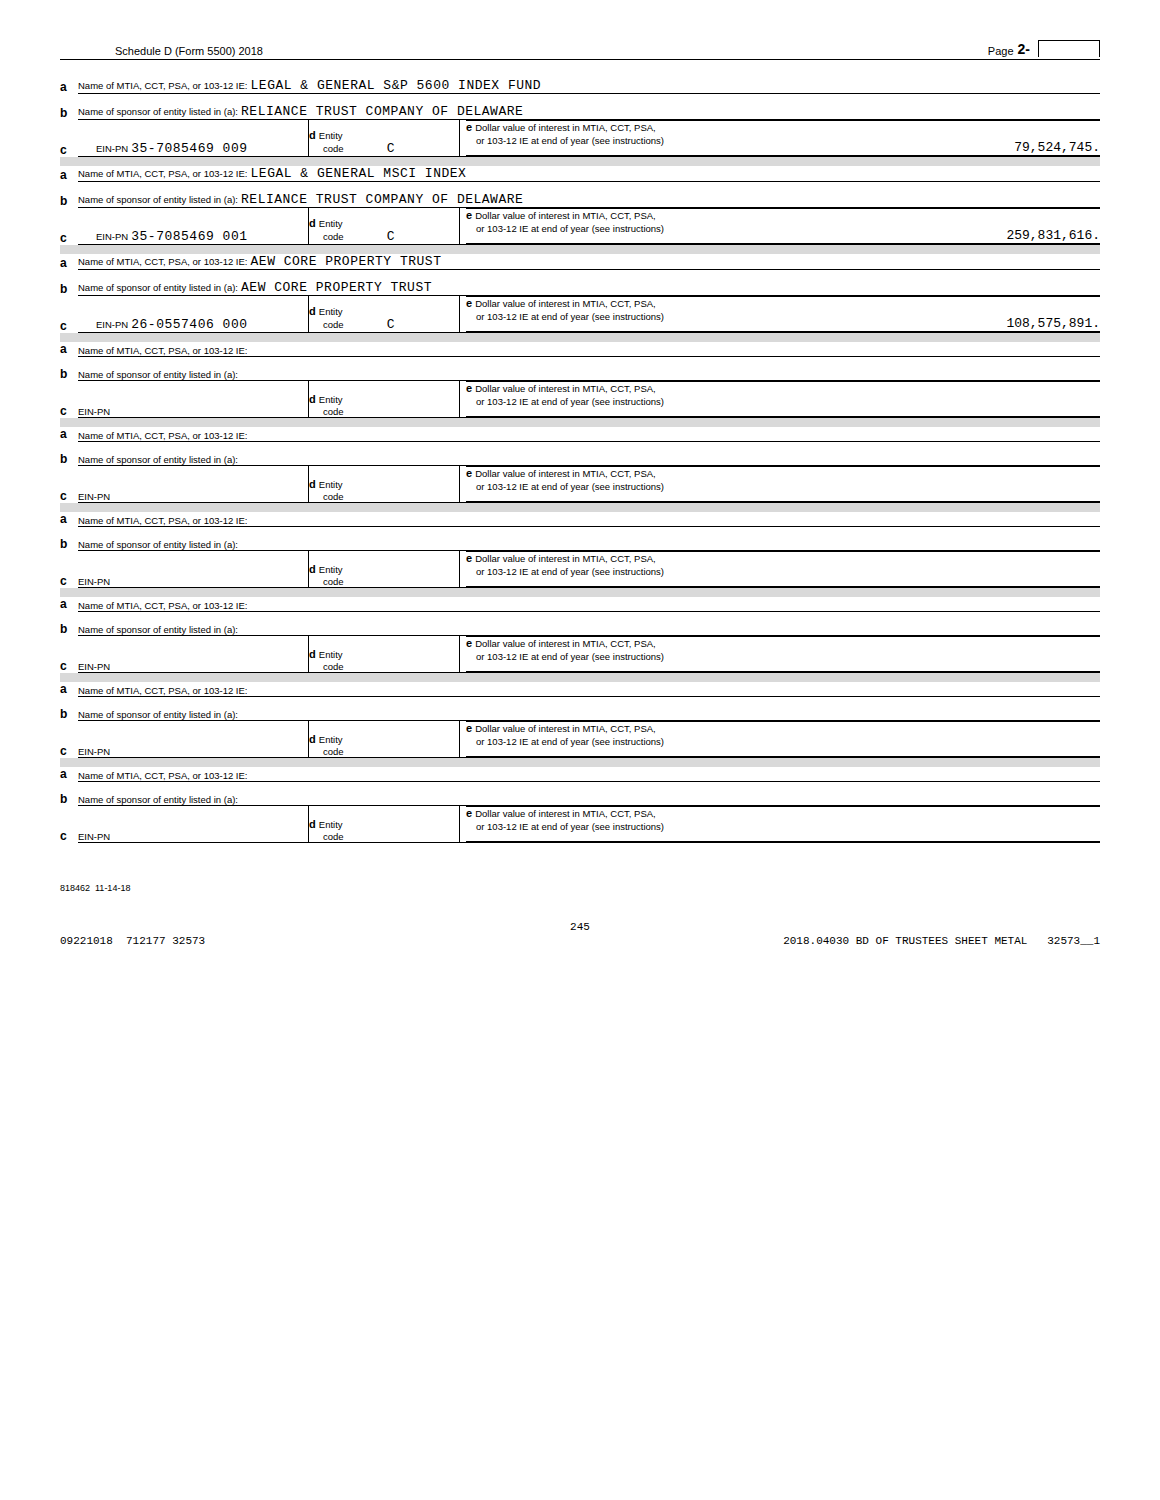Schedule D (Form 5500) 2018
Page 2-
| a | Name of MTIA, CCT, PSA, or 103-12 IE: LEGAL & GENERAL S&P 5600 INDEX FUND |
| b | Name of sponsor of entity listed in (a): RELIANCE TRUST COMPANY OF DELAWARE |
| c | EIN-PN 35-7085469 009 | d Entity code C | / e Dollar value of interest in MTIA, CCT, PSA, or 103-12 IE at end of year (see instructions) / 79,524,745. / |
| a | Name of MTIA, CCT, PSA, or 103-12 IE: LEGAL & GENERAL MSCI INDEX |
| b | Name of sponsor of entity listed in (a): RELIANCE TRUST COMPANY OF DELAWARE |
| c | EIN-PN 35-7085469 001 | d Entity code C | / e Dollar value of interest in MTIA, CCT, PSA, or 103-12 IE at end of year (see instructions) / 259,831,616. / |
| a | Name of MTIA, CCT, PSA, or 103-12 IE: AEW CORE PROPERTY TRUST |
| b | Name of sponsor of entity listed in (a): AEW CORE PROPERTY TRUST |
| c | EIN-PN 26-0557406 000 | d Entity code C | / e Dollar value of interest in MTIA, CCT, PSA, or 103-12 IE at end of year (see instructions) / 108,575,891. / |
| a | Name of MTIA, CCT, PSA, or 103-12 IE: |
| b | Name of sponsor of entity listed in (a): |
| c | EIN-PN | d Entity code | / e Dollar value of interest in MTIA, CCT, PSA, or 103-12 IE at end of year (see instructions) / / |
| a | Name of MTIA, CCT, PSA, or 103-12 IE: |
| b | Name of sponsor of entity listed in (a): |
| c | EIN-PN | d Entity code | / e Dollar value of interest in MTIA, CCT, PSA, or 103-12 IE at end of year (see instructions) / / |
| a | Name of MTIA, CCT, PSA, or 103-12 IE: |
| b | Name of sponsor of entity listed in (a): |
| c | EIN-PN | d Entity code | / e Dollar value of interest in MTIA, CCT, PSA, or 103-12 IE at end of year (see instructions) / / |
| a | Name of MTIA, CCT, PSA, or 103-12 IE: |
| b | Name of sponsor of entity listed in (a): |
| c | EIN-PN | d Entity code | / e Dollar value of interest in MTIA, CCT, PSA, or 103-12 IE at end of year (see instructions) / / |
| a | Name of MTIA, CCT, PSA, or 103-12 IE: |
| b | Name of sponsor of entity listed in (a): |
| c | EIN-PN | d Entity code | / e Dollar value of interest in MTIA, CCT, PSA, or 103-12 IE at end of year (see instructions) / / |
| a | Name of MTIA, CCT, PSA, or 103-12 IE: |
| b | Name of sponsor of entity listed in (a): |
| c | EIN-PN | d Entity code | / e Dollar value of interest in MTIA, CCT, PSA, or 103-12 IE at end of year (see instructions) / / |
818462 11-14-18
245
09221018 712177 32573 2018.04030 BD OF TRUSTEES SHEET METAL 32573__1